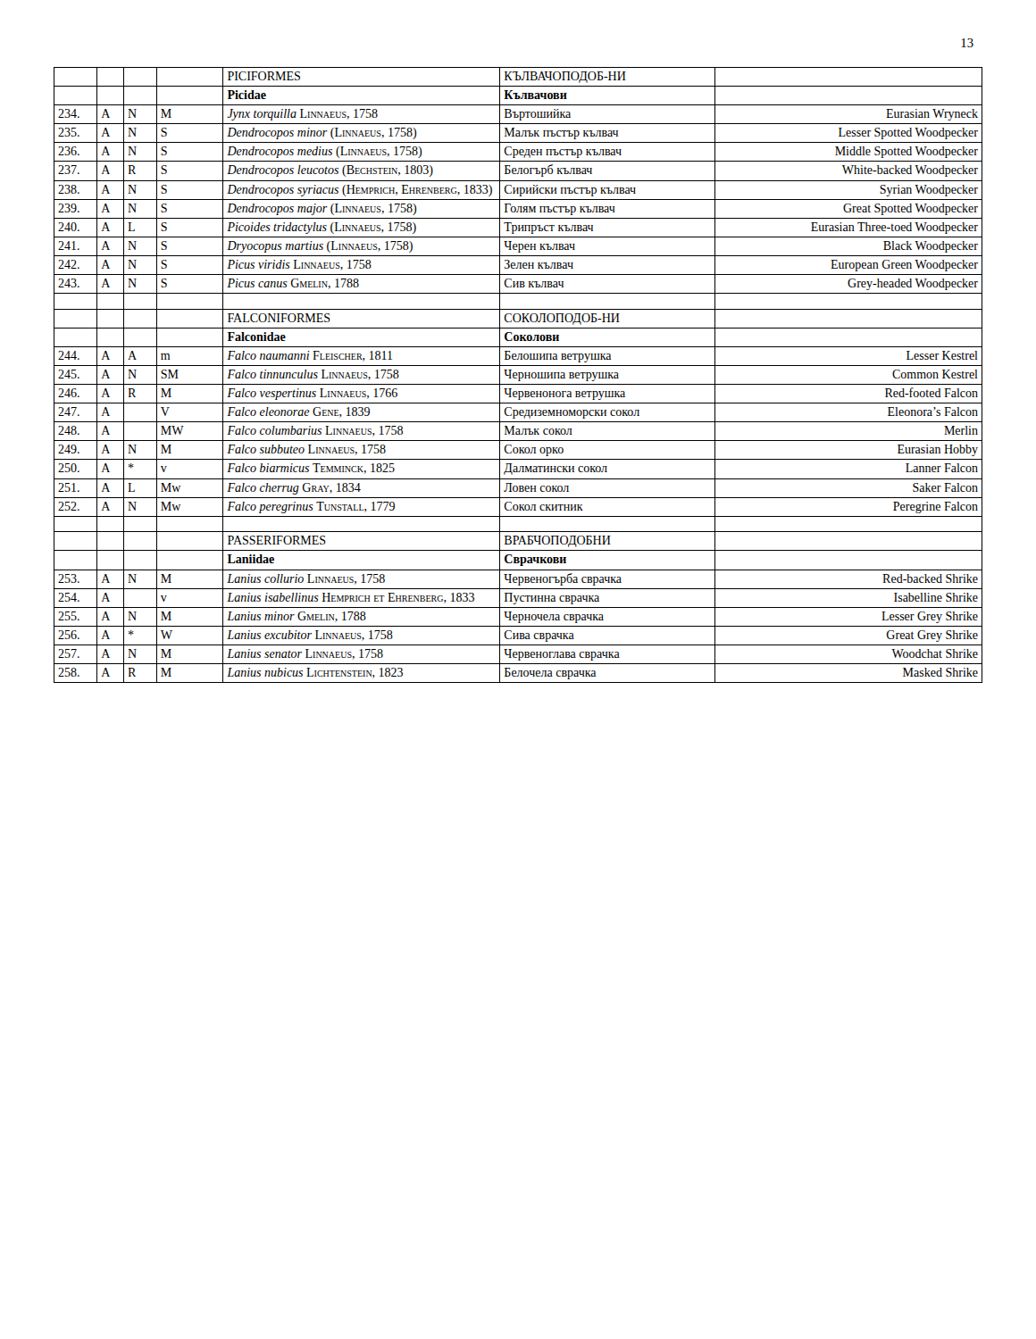13
| | | | | PICIFORMES | КЪЛВАЧОПОДОБ-НИ | |
| | | | | Picidae | Кълвачови | |
| 234. | A | N | M | Jynx torquilla Linnaeus , 1758 | Въртошийка | Eurasian Wryneck |
| 235. | A | N | S | Dendrocopos minor ( Linnaeus , 1758) | Малък пъстър кълвач | Lesser Spotted Woodpecker |
| 236. | A | N | S | Dendrocopos medius ( Linnaeus , 1758) | Среден пъстър кълвач | Middle Spotted Woodpecker |
| 237. | A | R | S | Dendrocopos leucotos ( Bechstein , 1803) | Белогърб кълвач | White-backed Woodpecker |
| 238. | A | N | S | Dendrocopos syriacus ( Hemprich, Ehrenberg , 1833) | Сирийски пъстър кълвач | Syrian Woodpecker |
| 239. | A | N | S | Dendrocopos major ( Linnaeus , 1758) | Голям пъстър кълвач | Great Spotted Woodpecker |
| 240. | A | L | S | Picoides tridactylus ( Linnaeus , 1758) | Трипръст кълвач | Eurasian Three-toed Woodpecker |
| 241. | A | N | S | Dryocopus martius ( Linnaeus , 1758) | Черен кълвач | Black Woodpecker |
| 242. | A | N | S | Picus viridis Linnaeus , 1758 | Зелен кълвач | European Green Woodpecker |
| 243. | A | N | S | Picus canus Gmelin , 1788 | Сив кълвач | Grey-headed Woodpecker |
| | | | | FALCONIFORMES | СОКОЛОПОДОБ-НИ | |
| | | | | Falconidae | Соколови | |
| 244. | A | A | m | Falco naumanni Fleischer , 1811 | Белошипа ветрушка | Lesser Kestrel |
| 245. | A | N | SM | Falco tinnunculus Linnaeus , 1758 | Черношипа ветрушка | Common Kestrel |
| 246. | A | R | M | Falco vespertinus Linnaeus , 1766 | Червенонога ветрушка | Red-footed Falcon |
| 247. | A | | V | Falco eleonorae Gene , 1839 | Средиземноморски сокол | Eleonora’s Falcon |
| 248. | A | | MW | Falco columbarius Linnaeus , 1758 | Малък сокол | Merlin |
| 249. | A | N | M | Falco subbuteo Linnaeus , 1758 | Сокол орко | Eurasian Hobby |
| 250. | A | * | v | Falco biarmicus Temminck , 1825 | Далматински сокол | Lanner Falcon |
| 251. | A | L | Mw | Falco cherrug Gray , 1834 | Ловен сокол | Saker Falcon |
| 252. | A | N | Mw | Falco peregrinus Tunstall , 1779 | Сокол скитник | Peregrine Falcon |
| | | | | PASSERIFORMES | ВРАБЧОПОДОБНИ | |
| | | | | Laniidae | Сврачкови | |
| 253. | A | N | M | Lanius collurio Linnaeus , 1758 | Червеногърба сврачка | Red-backed Shrike |
| 254. | A | | v | Lanius isabellinus Hemprich et Ehrenberg , 1833 | Пустинна сврачка | Isabelline Shrike |
| 255. | A | N | M | Lanius minor Gmelin , 1788 | Черночела сврачка | Lesser Grey Shrike |
| 256. | A | * | W | Lanius excubitor Linnaeus , 1758 | Сива сврачка | Great Grey Shrike |
| 257. | A | N | M | Lanius senator Linnaeus , 1758 | Червеноглава сврачка | Woodchat Shrike |
| 258. | A | R | M | Lanius nubicus Lichtenstein , 1823 | Белочела сврачка | Masked Shrike |